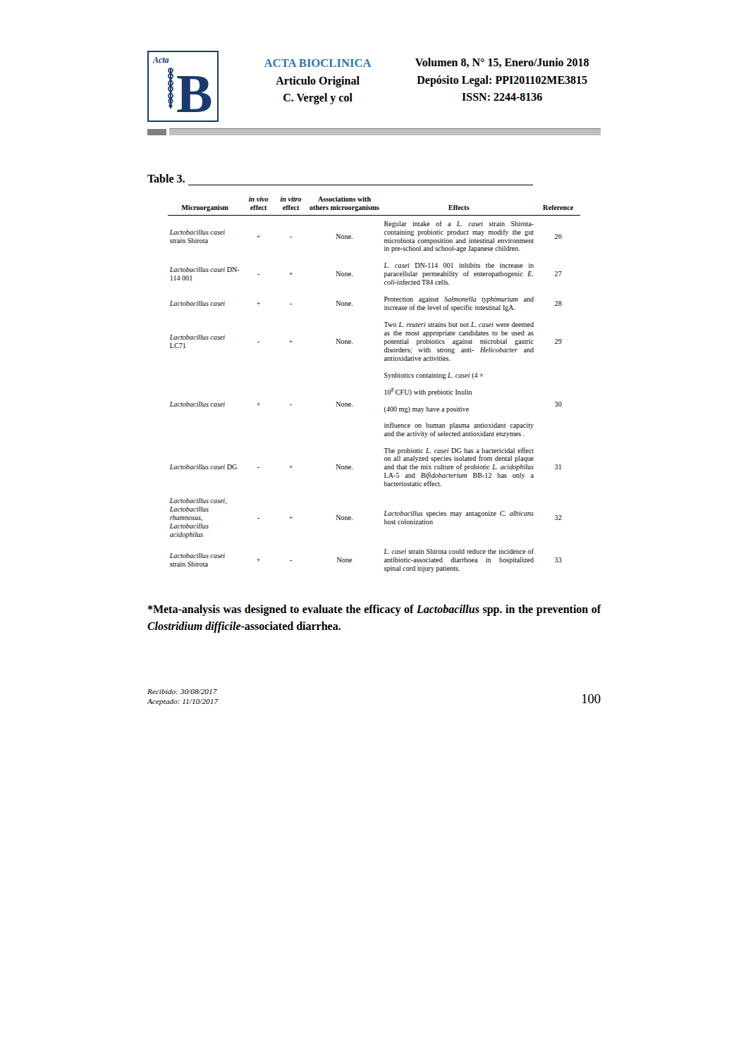Acta B
ACTA BIOCLINICA
Articulo Original
C. Vergel y col
Volumen 8, N° 15, Enero/Junio 2018
Depósito Legal: PPI201102ME3815
ISSN: 2244-8136
Table 3.
| Microorganism | in vivo effect | in vitro effect | Associations with others microorganisms | Effects | Reference |
| --- | --- | --- | --- | --- | --- |
| Lactobacillus casei strain Shirota | + | - | None. | Regular intake of a L. casei strain Shirota-containing probiotic product may modify the gut microbiota composition and intestinal environment in pre-school and school-age Japanese children. | 26 |
| Lactobacillus casei DN-114 001 | - | + | None. | L. casei DN-114 001 inhibits the increase in paracellular permeability of enteropathogenic E. coli -infected T84 cells. | 27 |
| Lactobacillus casei | + | - | None. | Protection against Salmonella typhimurium and increase of the level of specific intestinal IgA. | 28 |
| Lactobacillus casei LC71 | - | + | None. | Two L. reuteri strains but not L. casei were deemed as the most appropriate candidates to be used as potential probiotics against microbial gastric disorders; with strong anti- Helicobacter and antioxidative activities. | 29 |
| Lactobacillus casei | + | - | None. | Synbiotics containing L. casei (4 × 10 8 CFU) with prebiotic Inulin (400 mg) may have a positive influence on human plasma antioxidant capacity and the activity of selected antioxidant enzymes . | 30 |
| Lactobacillus casei DG | - | + | None. | The probiotic L. casei DG has a bactericidal effect on all analyzed species isolated from dental plaque and that the mix culture of probiotic L. acidophilus LA-5 and Bifidobacterium BB-12 has only a bacteriostatic effect. | 31 |
| Lactobacillus casei, Lactobacillus rhamnosus, Lactobacillus acidophilus | - | + | None. | Lactobacillus species may antagonize C. albicans host colonization | 32 |
| Lactobacillus casei strain Shirota | + | - | None | L. casei strain Shirota could reduce the incidence of antibiotic-associated diarrhoea in hospitalized spinal cord injury patients. | 33 |
*Meta-analysis was designed to evaluate the efficacy of Lactobacillus spp. in the prevention of Clostridium difficile-associated diarrhea.
Recibido: 30/08/2017
Aceptado: 11/10/2017
100